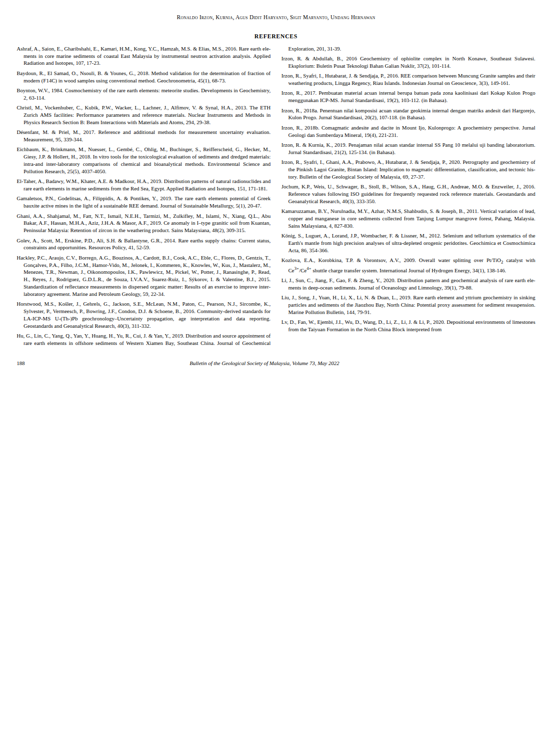Ronaldo Irzon, Kurnia, Agus Didit Haryanto, Sigit Maryanto, Undang Hernawan
REFERENCES
Ashraf, A., Saion, E., Gharibshahi, E., Kamari, H.M., Kong, Y.C., Hamzah, M.S. & Elias, M.S., 2016. Rare earth elements in core marine sediments of coastal East Malaysia by instrumental neutron activation analysis. Applied Radiation and Isotopes, 107, 17-23.
Baydoun, R., El Samad, O., Nsouli, B. & Younes, G., 2018. Method validation for the determination of fraction of modern (F14C) in wood samples using conventional method. Geochronometria, 45(1), 68-73.
Boynton, W.V., 1984. Cosmochemistry of the rare earth elements: meteorite studies. Developments in Geochemistry, 2, 63-114.
Christl, M., Vockenhuber, C., Kubik, P.W., Wacker, L., Lachner, J., Alfimov, V. & Synal, H.A., 2013. The ETH Zurich AMS facilities: Performance parameters and reference materials. Nuclear Instruments and Methods in Physics Research Section B: Beam Interactions with Materials and Atoms, 294, 29-38.
Désenfant, M. & Priel, M., 2017. Reference and additional methods for measurement uncertainty evaluation. Measurement, 95, 339-344.
Eichbaum, K., Brinkmann, M., Nuesser, L., Gembé, C., Ohlig, M., Buchinger, S., Reifferscheid, G., Hecker, M., Giesy, J.P. & Hollert, H., 2018. In vitro tools for the toxicological evaluation of sediments and dredged materials: intra-and inter-laboratory comparisons of chemical and bioanalytical methods. Environmental Science and Pollution Research, 25(5), 4037-4050.
El-Taher, A., Badawy, W.M., Khater, A.E. & Madkour, H.A., 2019. Distribution patterns of natural radionuclides and rare earth elements in marine sediments from the Red Sea, Egypt. Applied Radiation and Isotopes, 151, 171-181.
Gamaletsos, P.N., Godelitsas, A., Filippidis, A. & Pontikes, Y., 2019. The rare earth elements potential of Greek bauxite active mines in the light of a sustainable REE demand. Journal of Sustainable Metallurgy, 5(1), 20-47.
Ghani, A.A., Shahjamal, M., Fatt, N.T., Ismail, N.E.H., Tarmizi, M., Zulkifley, M., Islami, N., Xiang, Q.L., Abu Bakar, A.F., Hassan, M.H.A., Aziz, J.H.A. & Masor, A.F., 2019. Ce anomaly in I–type granitic soil from Kuantan, Peninsular Malaysia: Retention of zircon in the weathering product. Sains Malaysiana, 48(2), 309-315.
Golev, A., Scott, M., Erskine, P.D., Ali, S.H. & Ballantyne, G.R., 2014. Rare earths supply chains: Current status, constraints and opportunities. Resources Policy, 41, 52-59.
Hackley, P.C., Araujo, C.V., Borrego, A.G., Bouzinos, A., Cardott, B.J., Cook, A.C., Eble, C., Flores, D., Gentzis, T., Gonçalves, P.A., Filho, J.C.M., Hamor-Vido, M., Jelonek, I., Kommeren, K., Knowles, W., Kus, J., Mastalerz, M., Menezes, T.R., Newman, J., Oikonomopoulos, I.K., Pawlewicz, M., Pickel, W., Potter, J., Ranasinghe, P., Read, H., Reyes, J., Rodriguez, G.D.L.R., de Souza, I.V.A.V., Suarez-Ruiz, I., Sýkorov, I. & Valentine, B.J., 2015. Standardization of reflectance measurements in dispersed organic matter: Results of an exercise to improve interlaboratory agreement. Marine and Petroleum Geology, 59, 22-34.
Horstwood, M.S., Košler, J., Gehrels, G., Jackson, S.E., McLean, N.M., Paton, C., Pearson, N.J., Sircombe, K., Sylvester, P., Vermeesch, P., Bowring, J.F., Condon, D.J. & Schoene, B., 2016. Community-derived standards for LA-ICP-MS U-(Th-)Pb geochronology–Uncertainty propagation, age interpretation and data reporting. Geostandards and Geoanalytical Research, 40(3), 311-332.
Hu, G., Lin, C., Yang, Q., Yan, Y., Huang, H., Yu, R., Cui, J. & Yan, Y., 2019. Distribution and source appointment of rare earth elements in offshore sediments of Western Xiamen Bay, Southeast China. Journal of Geochemical Exploration, 201, 31-39.
Irzon, R. & Abdullah, B., 2016 Geochemistry of ophiolite complex in North Konawe, Southeast Sulawesi. Eksplorium: Buletin Pusat Teknologi Bahan Galian Nuklir, 37(2), 101-114.
Irzon, R., Syafri, I., Hutabarat, J. & Sendjaja, P., 2016. REE comparison between Muncung Granite samples and their weathering products, Lingga Regency, Riau Islands. Indonesian Journal on Geoscience, 3(3), 149-161.
Irzon, R., 2017. Pembuatan material acuan internal berupa batuan pada zona kaolinisasi dari Kokap Kulon Progo menggunakan ICP-MS. Jurnal Standardisasi, 19(2), 103-112. (in Bahasa).
Irzon, R., 2018a. Penentuan nilai komposisi acuan standar geokimia internal dengan matriks andesit dari Hargorejo, Kulon Progo. Jurnal Standardisasi, 20(2), 107-118. (in Bahasa).
Irzon, R., 2018b. Comagmatic andesite and dacite in Mount Ijo, Kulonprogo: A geochemistry perspective. Jurnal Geologi dan Sumberdaya Mineral, 19(4), 221-231.
Irzon, R. & Kurnia, K., 2019. Penajaman nilai acuan standar internal SS Pang 10 melalui uji banding laboratorium. Jurnal Standardisasi, 21(2), 125-134. (in Bahasa).
Irzon, R., Syafri, I., Ghani, A.A., Prabowo, A., Hutabarat, J. & Sendjaja, P., 2020. Petrography and geochemistry of the Pinkish Lagoi Granite, Bintan Island: Implication to magmatic differentiation, classification, and tectonic history. Bulletin of the Geological Society of Malaysia, 69, 27-37.
Jochum, K.P., Weis, U., Schwager, B., Stoll, B., Wilson, S.A., Haug, G.H., Andreae, M.O. & Enzweiler, J., 2016. Reference values following ISO guidelines for frequently requested rock reference materials. Geostandards and Geoanalytical Research, 40(3), 333-350.
Kamaruzzaman, B.Y., Nurulnadia, M.Y., Azhar, N.M.S, Shahbudin, S. & Joseph, B., 2011. Vertical variation of lead, copper and manganese in core sediments collected from Tanjung Lumpur mangrove forest, Pahang, Malaysia. Sains Malaysiana, 4, 827-830.
König, S., Luguet, A., Lorand, J.P., Wombacher, F. & Lissner, M., 2012. Selenium and tellurium systematics of the Earth's mantle from high precision analyses of ultra-depleted orogenic peridotites. Geochimica et Cosmochimica Acta, 86, 354-366.
Kozlova, E.A., Korobkina, T.P. & Vorontsov, A.V., 2009. Overall water splitting over Pt/TiO2 catalyst with Ce3+/Ce4+ shuttle charge transfer system. International Journal of Hydrogen Energy, 34(1), 138-146.
Li, J., Sun, C., Jiang, F., Gao, F. & Zheng, Y., 2020. Distribution pattern and geochemical analysis of rare earth elements in deep-ocean sediments. Journal of Oceanology and Limnology, 39(1), 79-88.
Liu, J., Song, J., Yuan, H., Li, X., Li, N. & Duan, L., 2019. Rare earth element and yttrium geochemistry in sinking particles and sediments of the Jiaozhou Bay, North China: Potential proxy assessment for sediment resuspension. Marine Pollution Bulletin, 144, 79-91.
Lv, D., Fan, W., Ejembi, J.I., Wu, D., Wang, D., Li, Z., Li, J. & Li, P., 2020. Depositional environments of limestones from the Taiyuan Formation in the North China Block interpreted from
188 Bulletin of the Geological Society of Malaysia, Volume 73, May 2022